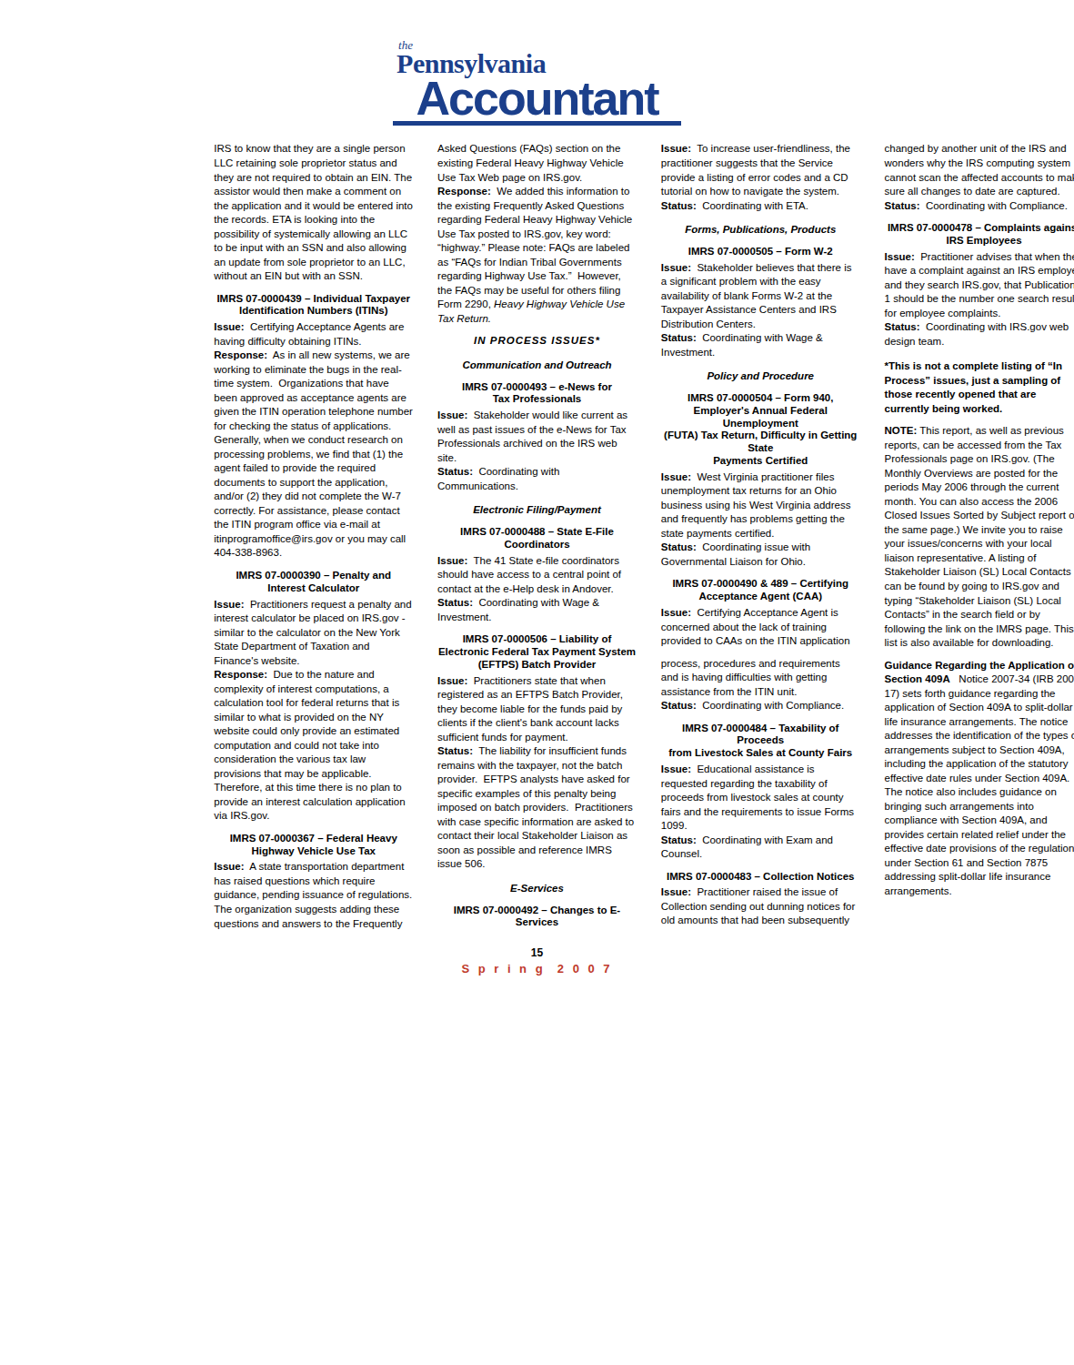the
Pennsylvania
Accountant
IRS to know that they are a single person LLC retaining sole proprietor status and they are not required to obtain an EIN. The assistor would then make a comment on the application and it would be entered into the records. ETA is looking into the possibility of systemically allowing an LLC to be input with an SSN and also allowing an update from sole proprietor to an LLC, without an EIN but with an SSN.
IMRS 07-0000439 – Individual Taxpayer
Identification Numbers (ITINs)
Issue: Certifying Acceptance Agents are having difficulty obtaining ITINs.
Response: As in all new systems, we are working to eliminate the bugs in the real-time system. Organizations that have been approved as acceptance agents are given the ITIN operation telephone number for checking the status of applications. Generally, when we conduct research on processing problems, we find that (1) the agent failed to provide the required documents to support the application, and/or (2) they did not complete the W-7 correctly. For assistance, please contact the ITIN program office via e-mail at itinprogramoffice@irs.gov or you may call 404-338-8963.
IMRS 07-0000390 – Penalty and
Interest Calculator
Issue: Practitioners request a penalty and interest calculator be placed on IRS.gov - similar to the calculator on the New York State Department of Taxation and Finance's website.
Response: Due to the nature and complexity of interest computations, a calculation tool for federal returns that is similar to what is provided on the NY website could only provide an estimated computation and could not take into consideration the various tax law provisions that may be applicable. Therefore, at this time there is no plan to provide an interest calculation application via IRS.gov.
IMRS 07-0000367 – Federal Heavy
Highway Vehicle Use Tax
Issue: A state transportation department has raised questions which require guidance, pending issuance of regulations. The organization suggests adding these questions and answers to the Frequently Asked Questions (FAQs) section on the existing Federal Heavy Highway Vehicle Use Tax Web page on IRS.gov.
Response: We added this information to the existing Frequently Asked Questions regarding Federal Heavy Highway Vehicle Use Tax posted to IRS.gov, key word: “highway.” Please note: FAQs are labeled as “FAQs for Indian Tribal Governments regarding Highway Use Tax.” However, the FAQs may be useful for others filing Form 2290, Heavy Highway Vehicle Use Tax Return.
IN PROCESS ISSUES*
Communication and Outreach
IMRS 07-0000493 – e-News for
Tax Professionals
Issue: Stakeholder would like current as well as past issues of the e-News for Tax Professionals archived on the IRS web site.
Status: Coordinating with Communications.
Electronic Filing/Payment
IMRS 07-0000488 – State E-File Coordinators
Issue: The 41 State e-file coordinators should have access to a central point of contact at the e-Help desk in Andover.
Status: Coordinating with Wage & Investment.
IMRS 07-0000506 – Liability of
Electronic Federal Tax Payment System
(EFTPS) Batch Provider
Issue: Practitioners state that when registered as an EFTPS Batch Provider, they become liable for the funds paid by clients if the client's bank account lacks sufficient funds for payment.
Status: The liability for insufficient funds remains with the taxpayer, not the batch provider. EFTPS analysts have asked for specific examples of this penalty being imposed on batch providers. Practitioners with case specific information are asked to contact their local Stakeholder Liaison as soon as possible and reference IMRS issue 506.
E-Services
IMRS 07-0000492 – Changes to E-Services
Issue: To increase user-friendliness, the practitioner suggests that the Service provide a listing of error codes and a CD tutorial on how to navigate the system.
Status: Coordinating with ETA.
Forms, Publications, Products
IMRS 07-0000505 – Form W-2
Issue: Stakeholder believes that there is a significant problem with the easy availability of blank Forms W-2 at the Taxpayer Assistance Centers and IRS Distribution Centers.
Status: Coordinating with Wage & Investment.
Policy and Procedure
IMRS 07-0000504 – Form 940,
Employer's Annual Federal Unemployment
(FUTA) Tax Return, Difficulty in Getting State
Payments Certified
Issue: West Virginia practitioner files unemployment tax returns for an Ohio business using his West Virginia address and frequently has problems getting the state payments certified.
Status: Coordinating issue with Governmental Liaison for Ohio.
IMRS 07-0000490 & 489 – Certifying
Acceptance Agent (CAA)
Issue: Certifying Acceptance Agent is concerned about the lack of training provided to CAAs on the ITIN application
process, procedures and requirements and is having difficulties with getting assistance from the ITIN unit.
Status: Coordinating with Compliance.
IMRS 07-0000484 – Taxability of Proceeds
from Livestock Sales at County Fairs
Issue: Educational assistance is requested regarding the taxability of proceeds from livestock sales at county fairs and the requirements to issue Forms 1099.
Status: Coordinating with Exam and Counsel.
IMRS 07-0000483 – Collection Notices
Issue: Practitioner raised the issue of Collection sending out dunning notices for old amounts that had been subsequently changed by another unit of the IRS and wonders why the IRS computing system cannot scan the affected accounts to make sure all changes to date are captured.
Status: Coordinating with Compliance.
IMRS 07-0000478 – Complaints against
IRS Employees
Issue: Practitioner advises that when they have a complaint against an IRS employee and they search IRS.gov, that Publication 1 should be the number one search result for employee complaints.
Status: Coordinating with IRS.gov web design team.
*This is not a complete listing of “In Process” issues, just a sampling of those recently opened that are currently being worked.
NOTE: This report, as well as previous reports, can be accessed from the Tax Professionals page on IRS.gov. (The Monthly Overviews are posted for the periods May 2006 through the current month. You can also access the 2006 Closed Issues Sorted by Subject report on the same page.) We invite you to raise your issues/concerns with your local liaison representative. A listing of Stakeholder Liaison (SL) Local Contacts can be found by going to IRS.gov and typing “Stakeholder Liaison (SL) Local Contacts” in the search field or by following the link on the IMRS page. This list is also available for downloading.
Guidance Regarding the Application of Section 409A Notice 2007-34 (IRB 2007-17) sets forth guidance regarding the application of Section 409A to split-dollar life insurance arrangements. The notice addresses the identification of the types of arrangements subject to Section 409A, including the application of the statutory effective date rules under Section 409A. The notice also includes guidance on bringing such arrangements into compliance with Section 409A, and provides certain related relief under the effective date provisions of the regulations under Section 61 and Section 7875 addressing split-dollar life insurance arrangements.
15
S p r i n g 2 0 0 7